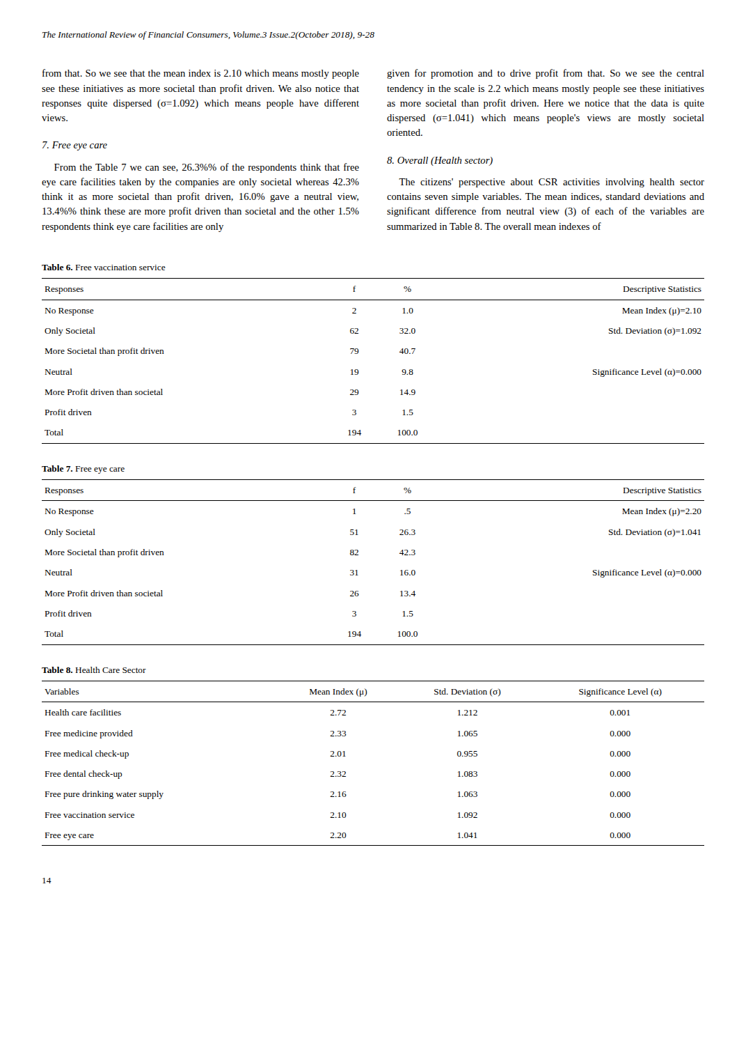The International Review of Financial Consumers, Volume.3 Issue.2(October 2018), 9-28
from that. So we see that the mean index is 2.10 which means mostly people see these initiatives as more societal than profit driven. We also notice that responses quite dispersed (σ=1.092) which means people have different views.
7. Free eye care
From the Table 7 we can see, 26.3%% of the respondents think that free eye care facilities taken by the companies are only societal whereas 42.3% think it as more societal than profit driven, 16.0% gave a neutral view, 13.4%% think these are more profit driven than societal and the other 1.5% respondents think eye care facilities are only
given for promotion and to drive profit from that. So we see the central tendency in the scale is 2.2 which means mostly people see these initiatives as more societal than profit driven. Here we notice that the data is quite dispersed (σ=1.041) which means people's views are mostly societal oriented.
8. Overall (Health sector)
The citizens' perspective about CSR activities involving health sector contains seven simple variables. The mean indices, standard deviations and significant difference from neutral view (3) of each of the variables are summarized in Table 8. The overall mean indexes of
Table 6. Free vaccination service
| Responses | f | % | Descriptive Statistics |
| --- | --- | --- | --- |
| No Response | 2 | 1.0 | Mean Index (μ)=2.10 |
| Only Societal | 62 | 32.0 | Std. Deviation (σ)=1.092 |
| More Societal than profit driven | 79 | 40.7 |
| Neutral | 19 | 9.8 | Significance Level (α)=0.000 |
| More Profit driven than societal | 29 | 14.9 | |
| Profit driven | 3 | 1.5 | |
| Total | 194 | 100.0 | |
Table 7. Free eye care
| Responses | f | % | Descriptive Statistics |
| --- | --- | --- | --- |
| No Response | 1 | .5 | Mean Index (μ)=2.20 |
| Only Societal | 51 | 26.3 | Std. Deviation (σ)=1.041 |
| More Societal than profit driven | 82 | 42.3 |
| Neutral | 31 | 16.0 | Significance Level (α)=0.000 |
| More Profit driven than societal | 26 | 13.4 | |
| Profit driven | 3 | 1.5 | |
| Total | 194 | 100.0 | |
Table 8. Health Care Sector
| Variables | Mean Index (μ) | Std. Deviation (σ) | Significance Level (α) |
| --- | --- | --- | --- |
| Health care facilities | 2.72 | 1.212 | 0.001 |
| Free medicine provided | 2.33 | 1.065 | 0.000 |
| Free medical check-up | 2.01 | 0.955 | 0.000 |
| Free dental check-up | 2.32 | 1.083 | 0.000 |
| Free pure drinking water supply | 2.16 | 1.063 | 0.000 |
| Free vaccination service | 2.10 | 1.092 | 0.000 |
| Free eye care | 2.20 | 1.041 | 0.000 |
14